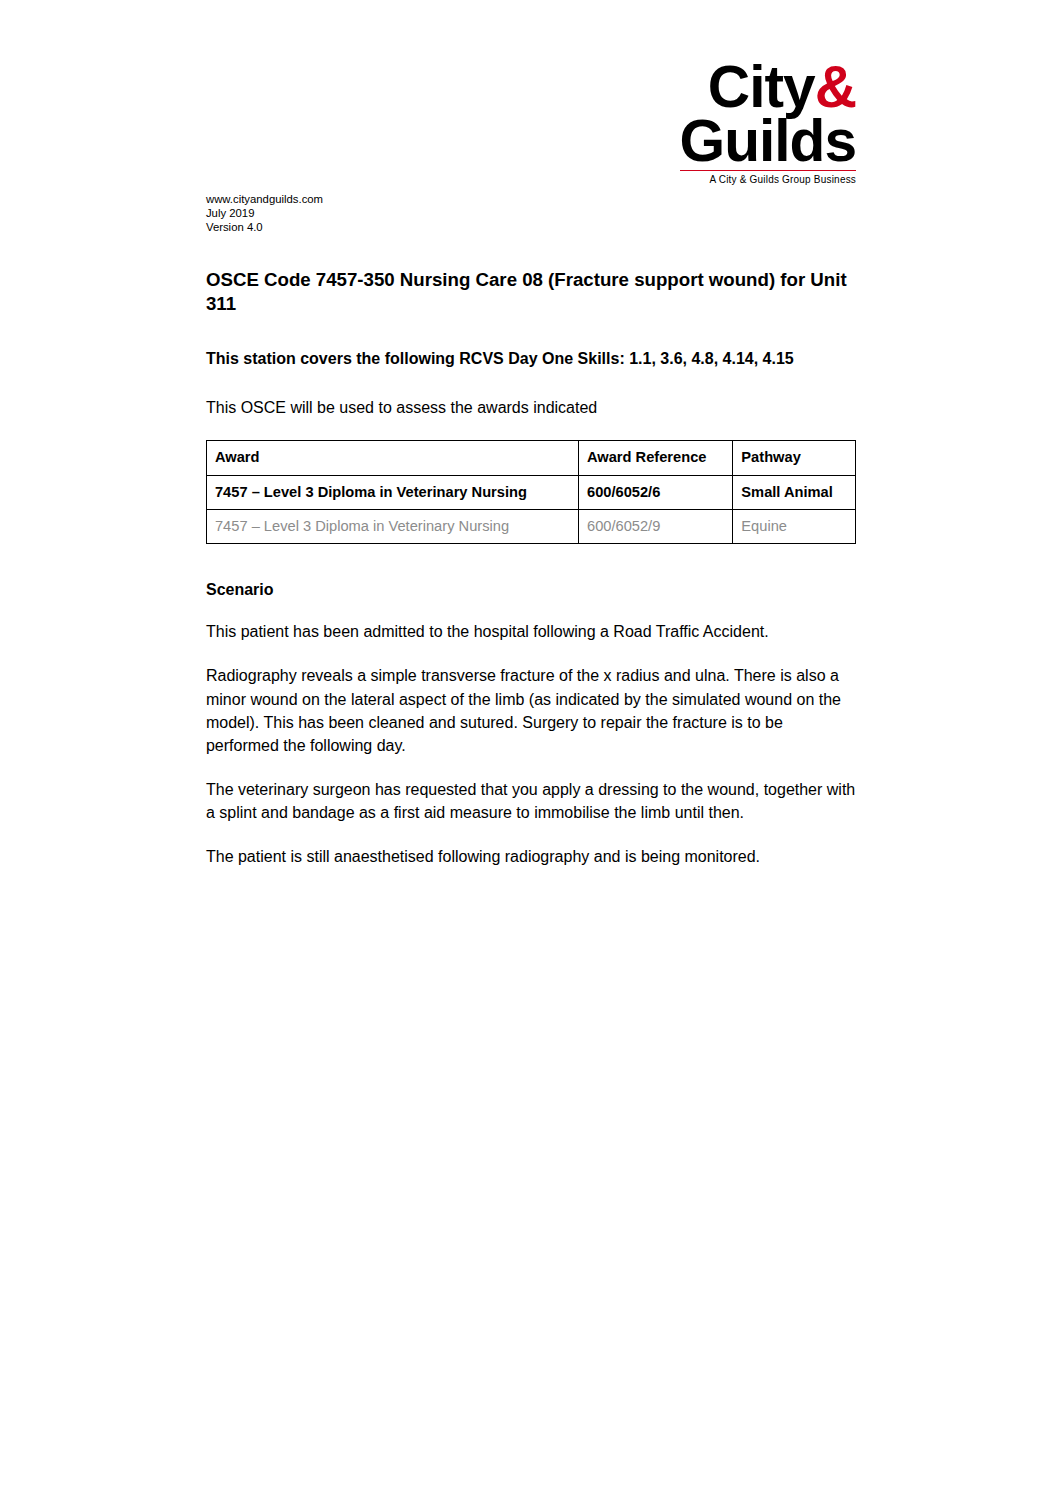City&
Guilds
A City & Guilds Group Business
www.cityandguilds.com
July 2019
Version 4.0
OSCE Code 7457-350 Nursing Care 08 (Fracture support wound) for Unit 311
This station covers the following RCVS Day One Skills: 1.1, 3.6, 4.8, 4.14, 4.15
This OSCE will be used to assess the awards indicated
| Award | Award Reference | Pathway |
| --- | --- | --- |
| 7457 – Level 3 Diploma in Veterinary Nursing | 600/6052/6 | Small Animal |
| 7457 – Level 3 Diploma in Veterinary Nursing | 600/6052/9 | Equine |
Scenario
This patient has been admitted to the hospital following a Road Traffic Accident.
Radiography reveals a simple transverse fracture of the x radius and ulna. There is also a minor wound on the lateral aspect of the limb (as indicated by the simulated wound on the model). This has been cleaned and sutured. Surgery to repair the fracture is to be performed the following day.
The veterinary surgeon has requested that you apply a dressing to the wound, together with a splint and bandage as a first aid measure to immobilise the limb until then.
The patient is still anaesthetised following radiography and is being monitored.